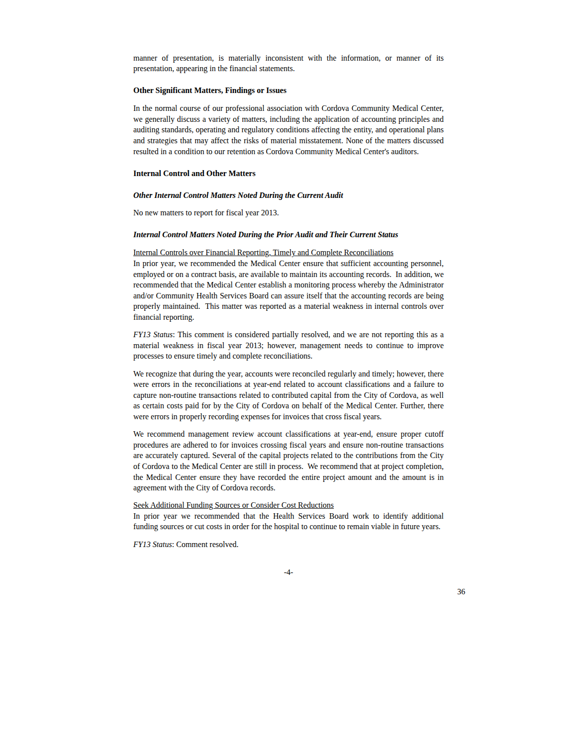manner of presentation, is materially inconsistent with the information, or manner of its presentation, appearing in the financial statements.
Other Significant Matters, Findings or Issues
In the normal course of our professional association with Cordova Community Medical Center, we generally discuss a variety of matters, including the application of accounting principles and auditing standards, operating and regulatory conditions affecting the entity, and operational plans and strategies that may affect the risks of material misstatement. None of the matters discussed resulted in a condition to our retention as Cordova Community Medical Center's auditors.
Internal Control and Other Matters
Other Internal Control Matters Noted During the Current Audit
No new matters to report for fiscal year 2013.
Internal Control Matters Noted During the Prior Audit and Their Current Status
Internal Controls over Financial Reporting, Timely and Complete Reconciliations
In prior year, we recommended the Medical Center ensure that sufficient accounting personnel, employed or on a contract basis, are available to maintain its accounting records. In addition, we recommended that the Medical Center establish a monitoring process whereby the Administrator and/or Community Health Services Board can assure itself that the accounting records are being properly maintained. This matter was reported as a material weakness in internal controls over financial reporting.
FY13 Status: This comment is considered partially resolved, and we are not reporting this as a material weakness in fiscal year 2013; however, management needs to continue to improve processes to ensure timely and complete reconciliations.
We recognize that during the year, accounts were reconciled regularly and timely; however, there were errors in the reconciliations at year-end related to account classifications and a failure to capture non-routine transactions related to contributed capital from the City of Cordova, as well as certain costs paid for by the City of Cordova on behalf of the Medical Center. Further, there were errors in properly recording expenses for invoices that cross fiscal years.
We recommend management review account classifications at year-end, ensure proper cutoff procedures are adhered to for invoices crossing fiscal years and ensure non-routine transactions are accurately captured. Several of the capital projects related to the contributions from the City of Cordova to the Medical Center are still in process. We recommend that at project completion, the Medical Center ensure they have recorded the entire project amount and the amount is in agreement with the City of Cordova records.
Seek Additional Funding Sources or Consider Cost Reductions
In prior year we recommended that the Health Services Board work to identify additional funding sources or cut costs in order for the hospital to continue to remain viable in future years.
FY13 Status: Comment resolved.
-4-
36